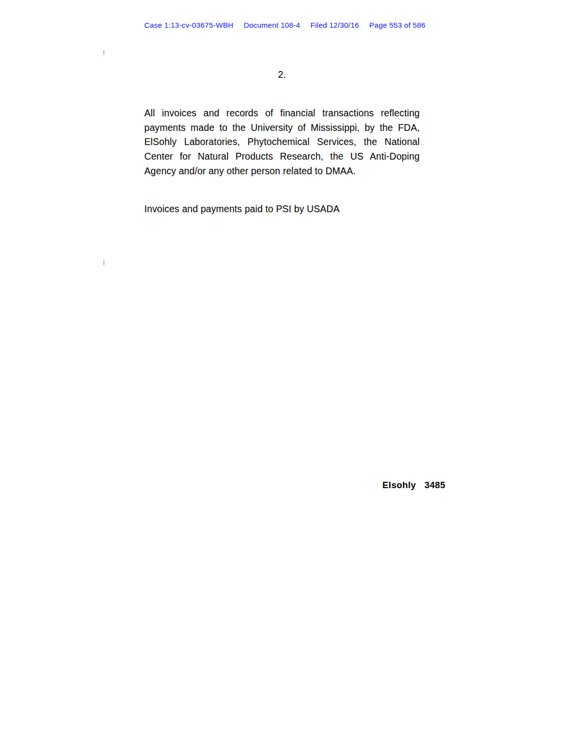Case 1:13-cv-03675-WBH Document 108-4 Filed 12/30/16 Page 553 of 586
|
|
2.
All invoices and records of financial transactions reflecting payments made to the University of Mississippi, by the FDA, ElSohly Laboratories, Phytochemical Services, the National Center for Natural Products Research, the US Anti-Doping Agency and/or any other person related to DMAA.
Invoices and payments paid to PSI by USADA
Elsohly3485